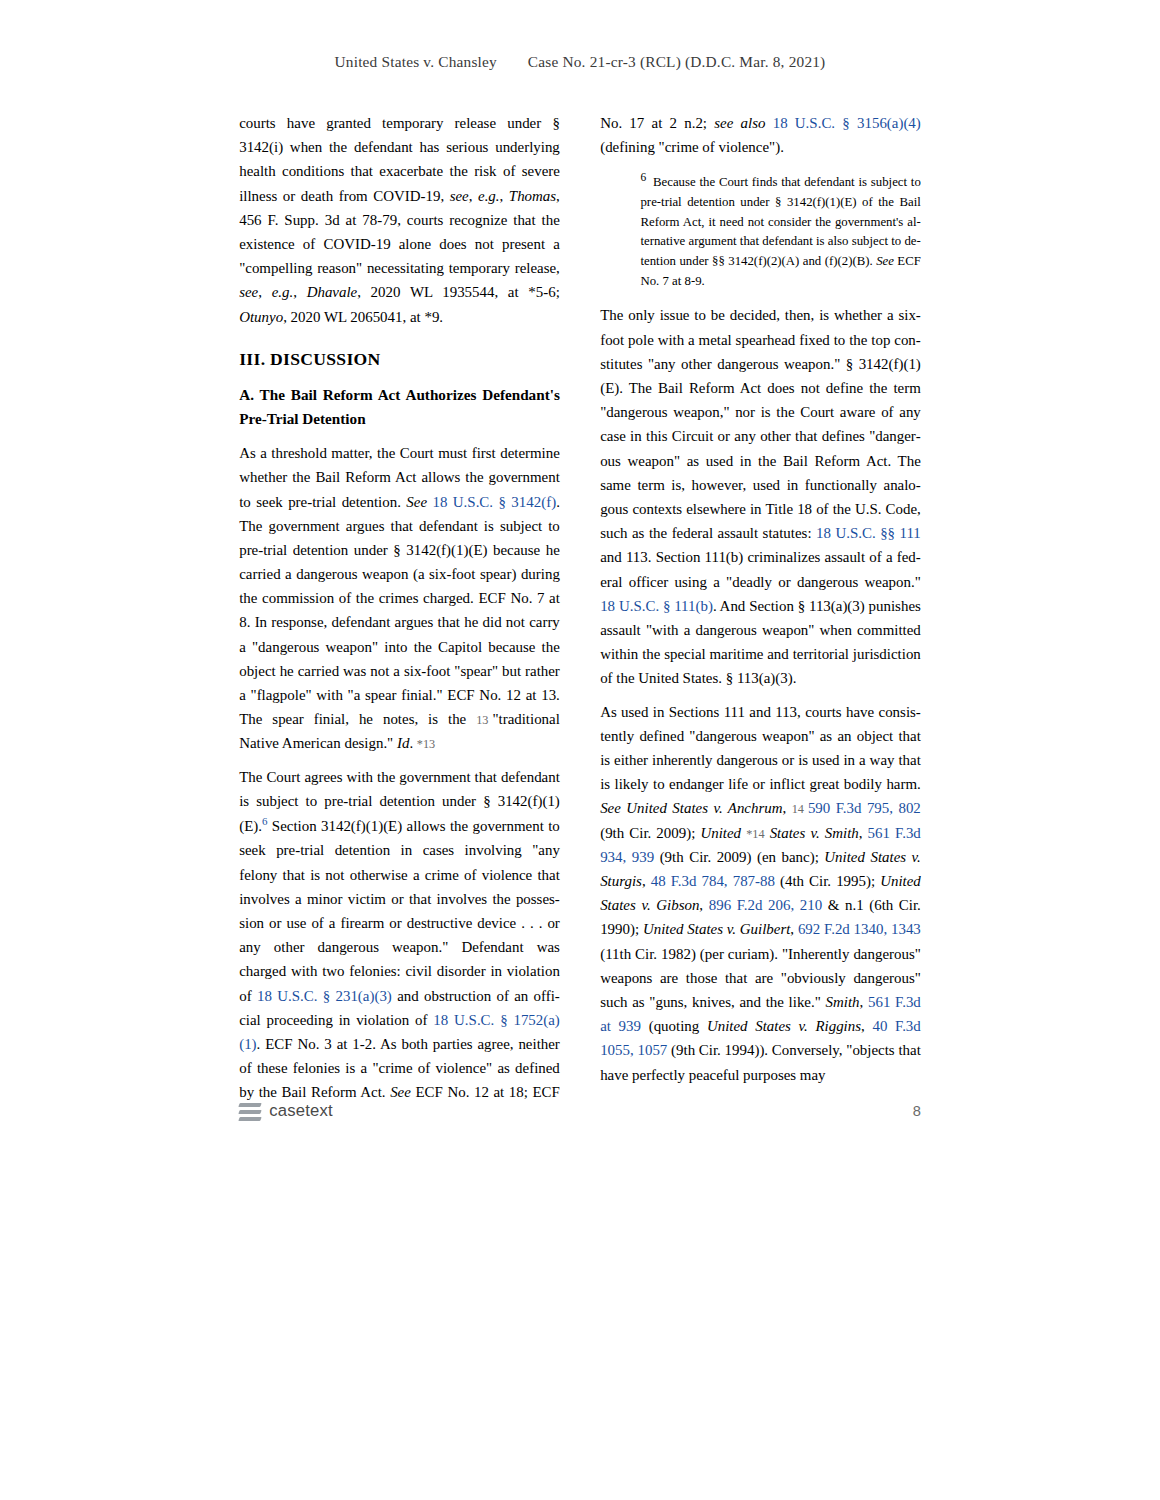United States v. Chansley Case No. 21-cr-3 (RCL) (D.D.C. Mar. 8, 2021)
courts have granted temporary release under § 3142(i) when the defendant has serious underlying health conditions that exacerbate the risk of severe illness or death from COVID-19, see, e.g., Thomas, 456 F. Supp. 3d at 78-79, courts recognize that the existence of COVID-19 alone does not present a "compelling reason" necessitating temporary release, see, e.g., Dhavale, 2020 WL 1935544, at *5-6; Otunyo, 2020 WL 2065041, at *9.
III. DISCUSSION
A. The Bail Reform Act Authorizes Defendant's Pre-Trial Detention
As a threshold matter, the Court must first determine whether the Bail Reform Act allows the government to seek pre-trial detention. See 18 U.S.C. § 3142(f). The government argues that defendant is subject to pre-trial detention under § 3142(f)(1)(E) because he carried a dangerous weapon (a six-foot spear) during the commission of the crimes charged. ECF No. 7 at 8. In response, defendant argues that he did not carry a "dangerous weapon" into the Capitol because the object he carried was not a six-foot "spear" but rather a "flagpole" with "a spear finial." ECF No. 12 at 13. The spear finial, he notes, is the 13"traditional Native American design." Id. *13
The Court agrees with the government that defendant is subject to pre-trial detention under § 3142(f)(1)(E).6 Section 3142(f)(1)(E) allows the government to seek pre-trial detention in cases involving "any felony that is not otherwise a crime of violence that involves a minor victim or that involves the possession or use of a firearm or destructive device . . . or any other dangerous weapon." Defendant was charged with two felonies: civil disorder in violation of 18 U.S.C. § 231(a)(3) and obstruction of an official proceeding in violation of 18 U.S.C. § 1752(a)(1). ECF No. 3 at 1-2. As both parties agree, neither of these felonies is a "crime of violence" as defined by the Bail Reform Act. See ECF No. 12 at 18; ECF No. 17 at 2 n.2; see also 18 U.S.C. § 3156(a)(4) (defining "crime of violence").
6 Because the Court finds that defendant is subject to pre-trial detention under § 3142(f)(1)(E) of the Bail Reform Act, it need not consider the government's alternative argument that defendant is also subject to detention under §§ 3142(f)(2)(A) and (f)(2)(B). See ECF No. 7 at 8-9.
The only issue to be decided, then, is whether a six-foot pole with a metal spearhead fixed to the top constitutes "any other dangerous weapon." § 3142(f)(1)(E). The Bail Reform Act does not define the term "dangerous weapon," nor is the Court aware of any case in this Circuit or any other that defines "dangerous weapon" as used in the Bail Reform Act. The same term is, however, used in functionally analogous contexts elsewhere in Title 18 of the U.S. Code, such as the federal assault statutes: 18 U.S.C. §§ 111 and 113. Section 111(b) criminalizes assault of a federal officer using a "deadly or dangerous weapon." 18 U.S.C. § 111(b). And Section § 113(a)(3) punishes assault "with a dangerous weapon" when committed within the special maritime and territorial jurisdiction of the United States. § 113(a)(3).
As used in Sections 111 and 113, courts have consistently defined "dangerous weapon" as an object that is either inherently dangerous or is used in a way that is likely to endanger life or inflict great bodily harm. See United States v. Anchrum, 14590 F.3d 795, 802 (9th Cir. 2009); United *14 States v. Smith, 561 F.3d 934, 939 (9th Cir. 2009) (en banc); United States v. Sturgis, 48 F.3d 784, 787-88 (4th Cir. 1995); United States v. Gibson, 896 F.2d 206, 210 & n.1 (6th Cir. 1990); United States v. Guilbert, 692 F.2d 1340, 1343 (11th Cir. 1982) (per curiam). "Inherently dangerous" weapons are those that are "obviously dangerous" such as "guns, knives, and the like." Smith, 561 F.3d at 939 (quoting United States v. Riggins, 40 F.3d 1055, 1057 (9th Cir. 1994)). Conversely, "objects that have perfectly peaceful purposes may
casetext
8